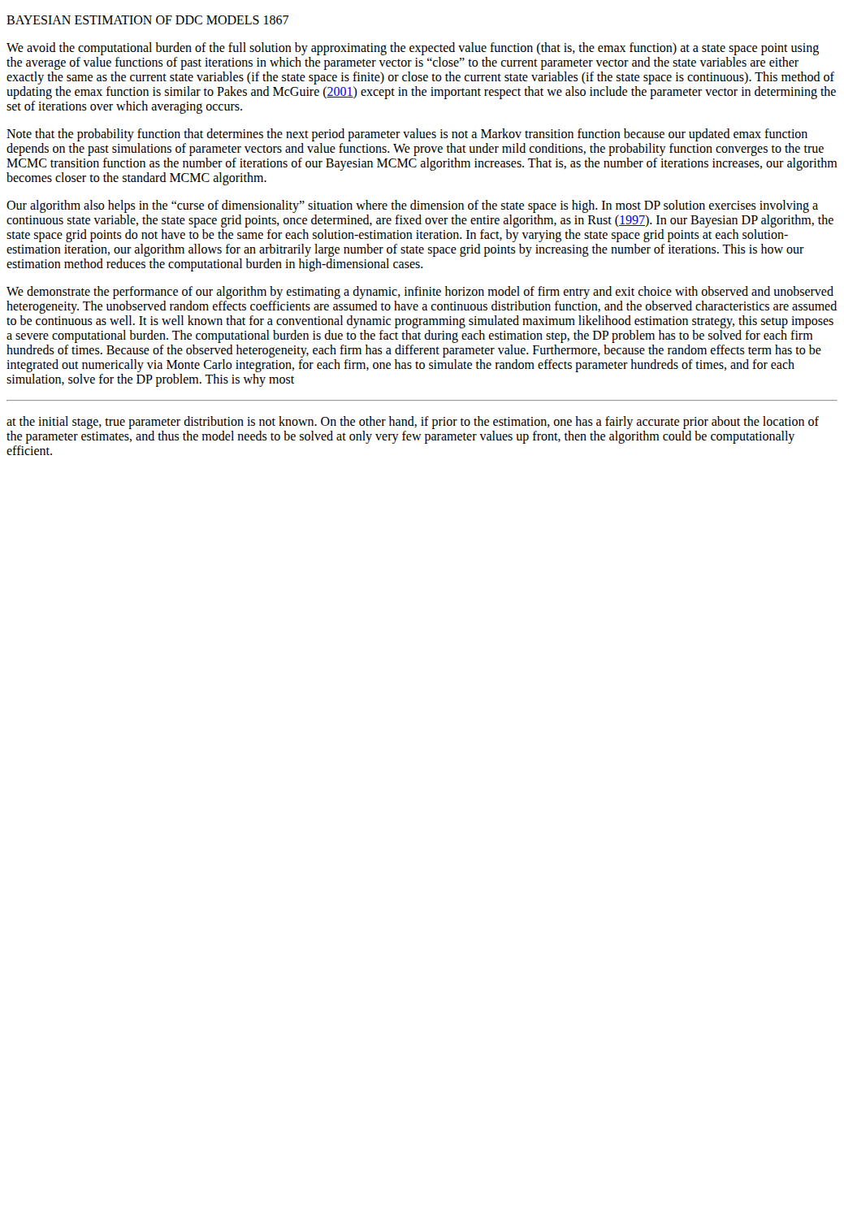BAYESIAN ESTIMATION OF DDC MODELS 1867
We avoid the computational burden of the full solution by approximating the expected value function (that is, the emax function) at a state space point using the average of value functions of past iterations in which the parameter vector is “close” to the current parameter vector and the state variables are either exactly the same as the current state variables (if the state space is finite) or close to the current state variables (if the state space is continuous). This method of updating the emax function is similar to Pakes and McGuire (2001) except in the important respect that we also include the parameter vector in determining the set of iterations over which averaging occurs.
Note that the probability function that determines the next period parameter values is not a Markov transition function because our updated emax function depends on the past simulations of parameter vectors and value functions. We prove that under mild conditions, the probability function converges to the true MCMC transition function as the number of iterations of our Bayesian MCMC algorithm increases. That is, as the number of iterations increases, our algorithm becomes closer to the standard MCMC algorithm.
Our algorithm also helps in the “curse of dimensionality” situation where the dimension of the state space is high. In most DP solution exercises involving a continuous state variable, the state space grid points, once determined, are fixed over the entire algorithm, as in Rust (1997). In our Bayesian DP algorithm, the state space grid points do not have to be the same for each solution-estimation iteration. In fact, by varying the state space grid points at each solution-estimation iteration, our algorithm allows for an arbitrarily large number of state space grid points by increasing the number of iterations. This is how our estimation method reduces the computational burden in high-dimensional cases.
We demonstrate the performance of our algorithm by estimating a dynamic, infinite horizon model of firm entry and exit choice with observed and unobserved heterogeneity. The unobserved random effects coefficients are assumed to have a continuous distribution function, and the observed characteristics are assumed to be continuous as well. It is well known that for a conventional dynamic programming simulated maximum likelihood estimation strategy, this setup imposes a severe computational burden. The computational burden is due to the fact that during each estimation step, the DP problem has to be solved for each firm hundreds of times. Because of the observed heterogeneity, each firm has a different parameter value. Furthermore, because the random effects term has to be integrated out numerically via Monte Carlo integration, for each firm, one has to simulate the random effects parameter hundreds of times, and for each simulation, solve for the DP problem. This is why most
at the initial stage, true parameter distribution is not known. On the other hand, if prior to the estimation, one has a fairly accurate prior about the location of the parameter estimates, and thus the model needs to be solved at only very few parameter values up front, then the algorithm could be computationally efficient.